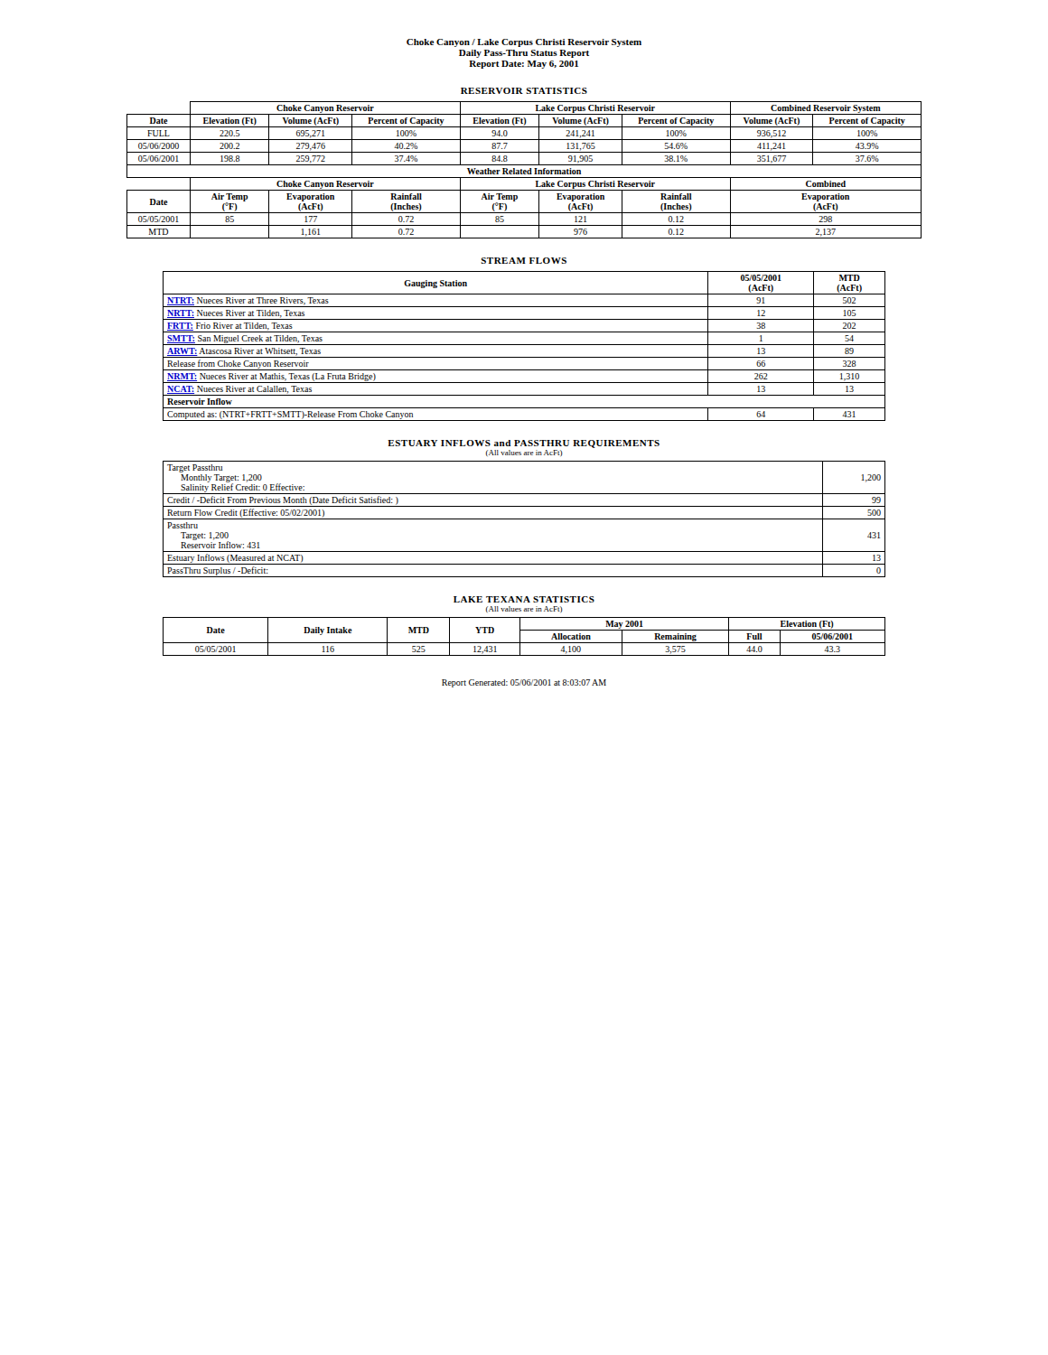Choke Canyon / Lake Corpus Christi Reservoir System
Daily Pass-Thru Status Report
Report Date: May 6, 2001
RESERVOIR STATISTICS
| | Choke Canyon Reservoir | Lake Corpus Christi Reservoir | Combined Reservoir System |
| Date | Elevation (Ft) | Volume (AcFt) | Percent of Capacity | Elevation (Ft) | Volume (AcFt) | Percent of Capacity | Volume (AcFt) | Percent of Capacity |
| FULL | 220.5 | 695,271 | 100% | 94.0 | 241,241 | 100% | 936,512 | 100% |
| 05/06/2000 | 200.2 | 279,476 | 40.2% | 87.7 | 131,765 | 54.6% | 411,241 | 43.9% |
| 05/06/2001 | 198.8 | 259,772 | 37.4% | 84.8 | 91,905 | 38.1% | 351,677 | 37.6% |
| Weather Related Information |
| | Choke Canyon Reservoir | Lake Corpus Christi Reservoir | Combined |
| Date | Air Temp (°F) | Evaporation (AcFt) | Rainfall (Inches) | Air Temp (°F) | Evaporation (AcFt) | Rainfall (Inches) | Evaporation (AcFt) |
| 05/05/2001 | 85 | 177 | 0.72 | 85 | 121 | 0.12 | 298 |
| MTD | | 1,161 | 0.72 | | 976 | 0.12 | 2,137 |
STREAM FLOWS
| Gauging Station | 05/05/2001 (AcFt) | MTD (AcFt) |
| NTRT: Nueces River at Three Rivers, Texas | 91 | 502 |
| NRTT: Nueces River at Tilden, Texas | 12 | 105 |
| FRTT: Frio River at Tilden, Texas | 38 | 202 |
| SMTT: San Miguel Creek at Tilden, Texas | 1 | 54 |
| ARWT: Atascosa River at Whitsett, Texas | 13 | 89 |
| Release from Choke Canyon Reservoir | 66 | 328 |
| NRMT: Nueces River at Mathis, Texas (La Fruta Bridge) | 262 | 1,310 |
| NCAT: Nueces River at Calallen, Texas | 13 | 13 |
| Reservoir Inflow |
| Computed as: (NTRT+FRTT+SMTT)-Release From Choke Canyon | 64 | 431 |
ESTUARY INFLOWS and PASSTHRU REQUIREMENTS
(All values are in AcFt)
| Target Passthru Monthly Target: 1,200 Salinity Relief Credit: 0 Effective: | 1,200 |
| Credit / -Deficit From Previous Month (Date Deficit Satisfied: ) | 99 |
| Return Flow Credit (Effective: 05/02/2001) | 500 |
| Passthru Target: 1,200 Reservoir Inflow: 431 | 431 |
| Estuary Inflows (Measured at NCAT) | 13 |
| PassThru Surplus / -Deficit: | 0 |
LAKE TEXANA STATISTICS
(All values are in AcFt)
| Date | Daily Intake | MTD | YTD | May 2001 | Elevation (Ft) |
| Allocation | Remaining | Full | 05/06/2001 |
| 05/05/2001 | 116 | 525 | 12,431 | 4,100 | 3,575 | 44.0 | 43.3 |
Report Generated: 05/06/2001 at 8:03:07 AM